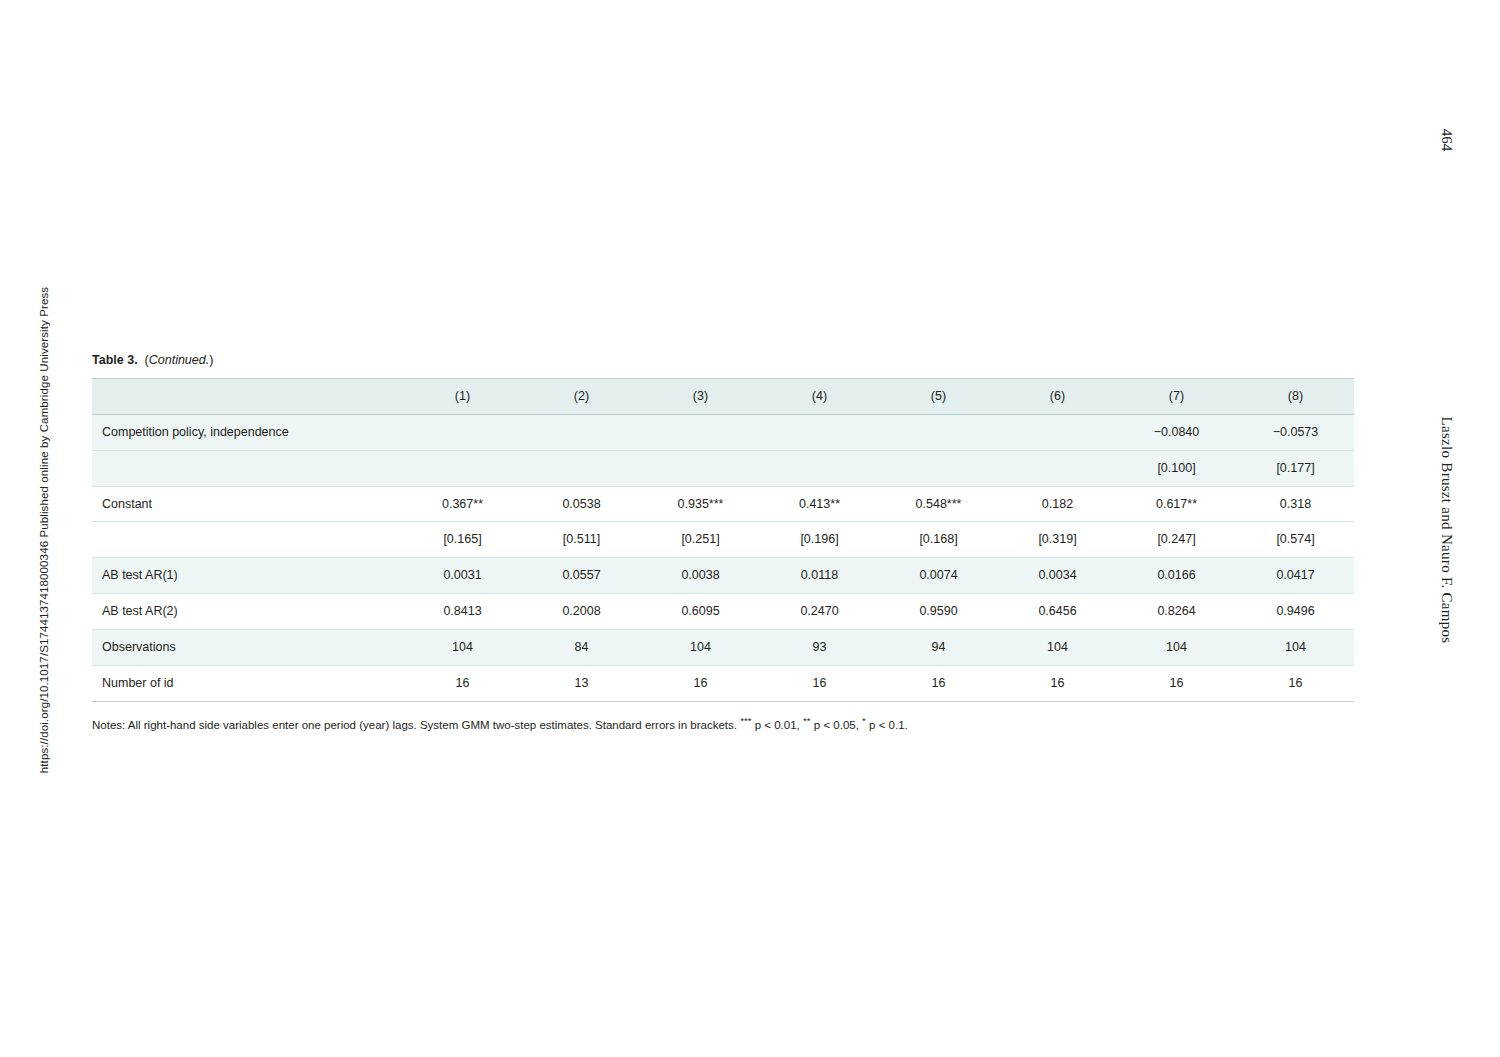https://doi.org/10.1017/S1744137418000346 Published online by Cambridge University Press
464
Laszlo Bruszt and Nauro F. Campos
Table 3. (Continued.)
| | (1) | (2) | (3) | (4) | (5) | (6) | (7) | (8) |
| --- | --- | --- | --- | --- | --- | --- | --- | --- |
| Competition policy, independence | | | | | | | −0.0840 | −0.0573 |
| | | | | | | | [0.100] | [0.177] |
| Constant | 0.367** | 0.0538 | 0.935*** | 0.413** | 0.548*** | 0.182 | 0.617** | 0.318 |
| | [0.165] | [0.511] | [0.251] | [0.196] | [0.168] | [0.319] | [0.247] | [0.574] |
| AB test AR(1) | 0.0031 | 0.0557 | 0.0038 | 0.0118 | 0.0074 | 0.0034 | 0.0166 | 0.0417 |
| AB test AR(2) | 0.8413 | 0.2008 | 0.6095 | 0.2470 | 0.9590 | 0.6456 | 0.8264 | 0.9496 |
| Observations | 104 | 84 | 104 | 93 | 94 | 104 | 104 | 104 |
| Number of id | 16 | 13 | 16 | 16 | 16 | 16 | 16 | 16 |
Notes: All right-hand side variables enter one period (year) lags. System GMM two-step estimates. Standard errors in brackets. *** p < 0.01, ** p < 0.05, * p < 0.1.